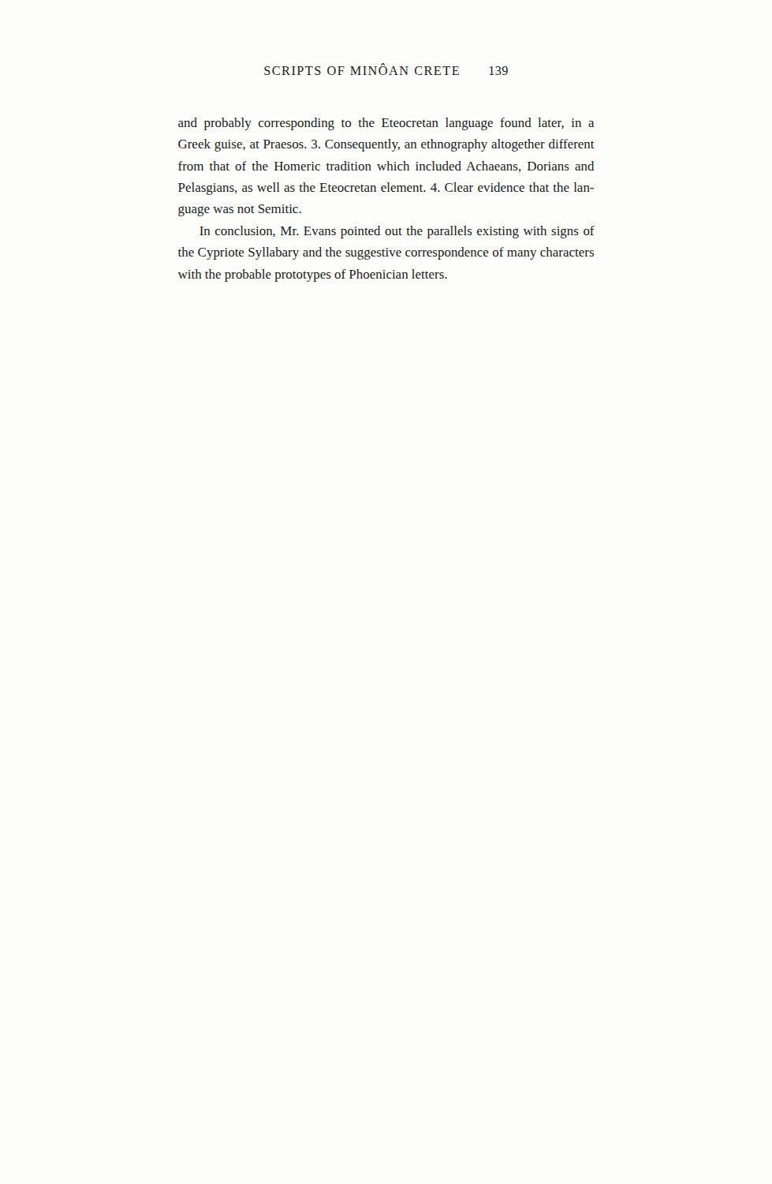Scripts of Minôan Crete 139
and probably corresponding to the Eteocretan language found later, in a Greek guise, at Praesos. 3. Consequently, an ethnography altogether different from that of the Homeric tradition which included Achaeans, Dorians and Pelasgians, as well as the Eteocretan element. 4. Clear evidence that the language was not Semitic.
In conclusion, Mr. Evans pointed out the parallels existing with signs of the Cypriote Syllabary and the suggestive correspondence of many characters with the probable prototypes of Phoenician letters.